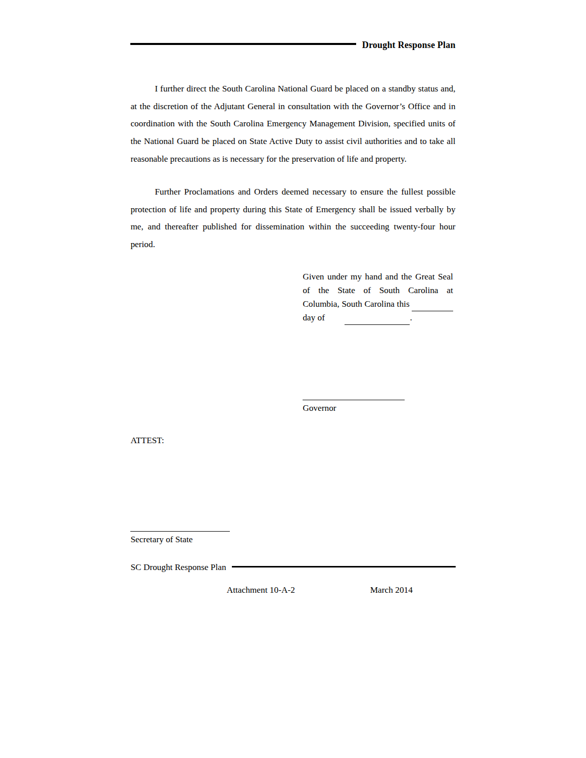Drought Response Plan
I further direct the South Carolina National Guard be placed on a standby status and, at the discretion of the Adjutant General in consultation with the Governor’s Office and in coordination with the South Carolina Emergency Management Division, specified units of the National Guard be placed on State Active Duty to assist civil authorities and to take all reasonable precautions as is necessary for the preservation of life and property.
Further Proclamations and Orders deemed necessary to ensure the fullest possible protection of life and property during this State of Emergency shall be issued verbally by me, and thereafter published for dissemination within the succeeding twenty-four hour period.
Given under my hand and the Great Seal of the State of South Carolina at Columbia, South Carolina this day of .
Governor
ATTEST:
Secretary of State
SC Drought Response Plan
Attachment 10-A-2
March 2014